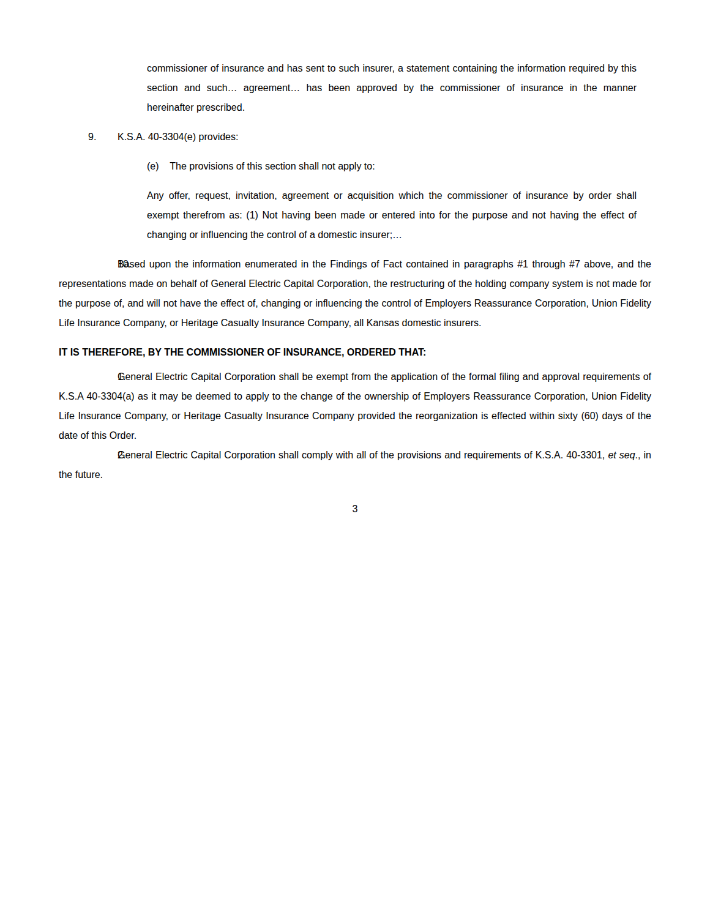commissioner of insurance and has sent to such insurer, a statement containing the information required by this section and such… agreement… has been approved by the commissioner of insurance in the manner hereinafter prescribed.
9. K.S.A. 40-3304(e) provides:
(e) The provisions of this section shall not apply to:
Any offer, request, invitation, agreement or acquisition which the commissioner of insurance by order shall exempt therefrom as: (1) Not having been made or entered into for the purpose and not having the effect of changing or influencing the control of a domestic insurer;…
10. Based upon the information enumerated in the Findings of Fact contained in paragraphs #1 through #7 above, and the representations made on behalf of General Electric Capital Corporation, the restructuring of the holding company system is not made for the purpose of, and will not have the effect of, changing or influencing the control of Employers Reassurance Corporation, Union Fidelity Life Insurance Company, or Heritage Casualty Insurance Company, all Kansas domestic insurers.
IT IS THEREFORE, BY THE COMMISSIONER OF INSURANCE, ORDERED THAT:
1. General Electric Capital Corporation shall be exempt from the application of the formal filing and approval requirements of K.S.A 40-3304(a) as it may be deemed to apply to the change of the ownership of Employers Reassurance Corporation, Union Fidelity Life Insurance Company, or Heritage Casualty Insurance Company provided the reorganization is effected within sixty (60) days of the date of this Order.
2. General Electric Capital Corporation shall comply with all of the provisions and requirements of K.S.A. 40-3301, et seq., in the future.
3